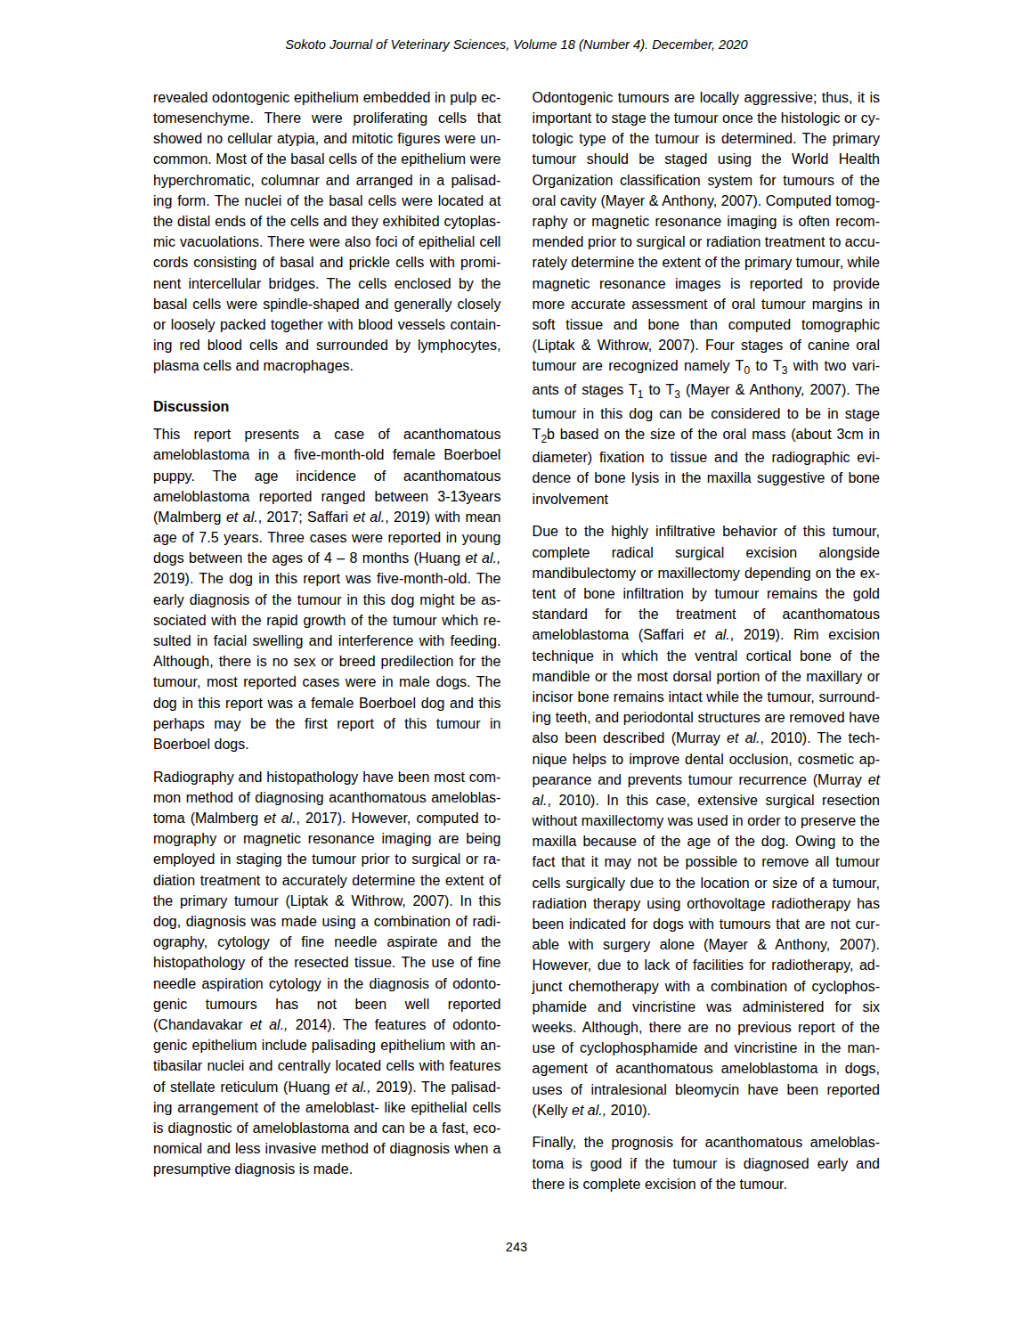Sokoto Journal of Veterinary Sciences, Volume 18 (Number 4). December, 2020
revealed odontogenic epithelium embedded in pulp ectomesenchyme. There were proliferating cells that showed no cellular atypia, and mitotic figures were uncommon. Most of the basal cells of the epithelium were hyperchromatic, columnar and arranged in a palisading form. The nuclei of the basal cells were located at the distal ends of the cells and they exhibited cytoplasmic vacuolations. There were also foci of epithelial cell cords consisting of basal and prickle cells with prominent intercellular bridges. The cells enclosed by the basal cells were spindle-shaped and generally closely or loosely packed together with blood vessels containing red blood cells and surrounded by lymphocytes, plasma cells and macrophages.
Discussion
This report presents a case of acanthomatous ameloblastoma in a five-month-old female Boerboel puppy. The age incidence of acanthomatous ameloblastoma reported ranged between 3-13years (Malmberg et al., 2017; Saffari et al., 2019) with mean age of 7.5 years. Three cases were reported in young dogs between the ages of 4 – 8 months (Huang et al., 2019). The dog in this report was five-month-old. The early diagnosis of the tumour in this dog might be associated with the rapid growth of the tumour which resulted in facial swelling and interference with feeding. Although, there is no sex or breed predilection for the tumour, most reported cases were in male dogs. The dog in this report was a female Boerboel dog and this perhaps may be the first report of this tumour in Boerboel dogs.
Radiography and histopathology have been most common method of diagnosing acanthomatous ameloblastoma (Malmberg et al., 2017). However, computed tomography or magnetic resonance imaging are being employed in staging the tumour prior to surgical or radiation treatment to accurately determine the extent of the primary tumour (Liptak & Withrow, 2007). In this dog, diagnosis was made using a combination of radiography, cytology of fine needle aspirate and the histopathology of the resected tissue. The use of fine needle aspiration cytology in the diagnosis of odontogenic tumours has not been well reported (Chandavakar et al., 2014). The features of odontogenic epithelium include palisading epithelium with antibasilar nuclei and centrally located cells with features of stellate reticulum (Huang et al., 2019). The palisading arrangement of the ameloblast- like epithelial cells is diagnostic of ameloblastoma and can be a fast, economical and less invasive method of diagnosis when a presumptive diagnosis is made.
Odontogenic tumours are locally aggressive; thus, it is important to stage the tumour once the histologic or cytologic type of the tumour is determined. The primary tumour should be staged using the World Health Organization classification system for tumours of the oral cavity (Mayer & Anthony, 2007). Computed tomography or magnetic resonance imaging is often recommended prior to surgical or radiation treatment to accurately determine the extent of the primary tumour, while magnetic resonance images is reported to provide more accurate assessment of oral tumour margins in soft tissue and bone than computed tomographic (Liptak & Withrow, 2007). Four stages of canine oral tumour are recognized namely T0 to T3 with two variants of stages T1 to T3 (Mayer & Anthony, 2007). The tumour in this dog can be considered to be in stage T2b based on the size of the oral mass (about 3cm in diameter) fixation to tissue and the radiographic evidence of bone lysis in the maxilla suggestive of bone involvement
Due to the highly infiltrative behavior of this tumour, complete radical surgical excision alongside mandibulectomy or maxillectomy depending on the extent of bone infiltration by tumour remains the gold standard for the treatment of acanthomatous ameloblastoma (Saffari et al., 2019). Rim excision technique in which the ventral cortical bone of the mandible or the most dorsal portion of the maxillary or incisor bone remains intact while the tumour, surrounding teeth, and periodontal structures are removed have also been described (Murray et al., 2010). The technique helps to improve dental occlusion, cosmetic appearance and prevents tumour recurrence (Murray et al., 2010). In this case, extensive surgical resection without maxillectomy was used in order to preserve the maxilla because of the age of the dog. Owing to the fact that it may not be possible to remove all tumour cells surgically due to the location or size of a tumour, radiation therapy using orthovoltage radiotherapy has been indicated for dogs with tumours that are not curable with surgery alone (Mayer & Anthony, 2007). However, due to lack of facilities for radiotherapy, adjunct chemotherapy with a combination of cyclophosphamide and vincristine was administered for six weeks. Although, there are no previous report of the use of cyclophosphamide and vincristine in the management of acanthomatous ameloblastoma in dogs, uses of intralesional bleomycin have been reported (Kelly et al., 2010).
Finally, the prognosis for acanthomatous ameloblastoma is good if the tumour is diagnosed early and there is complete excision of the tumour.
243